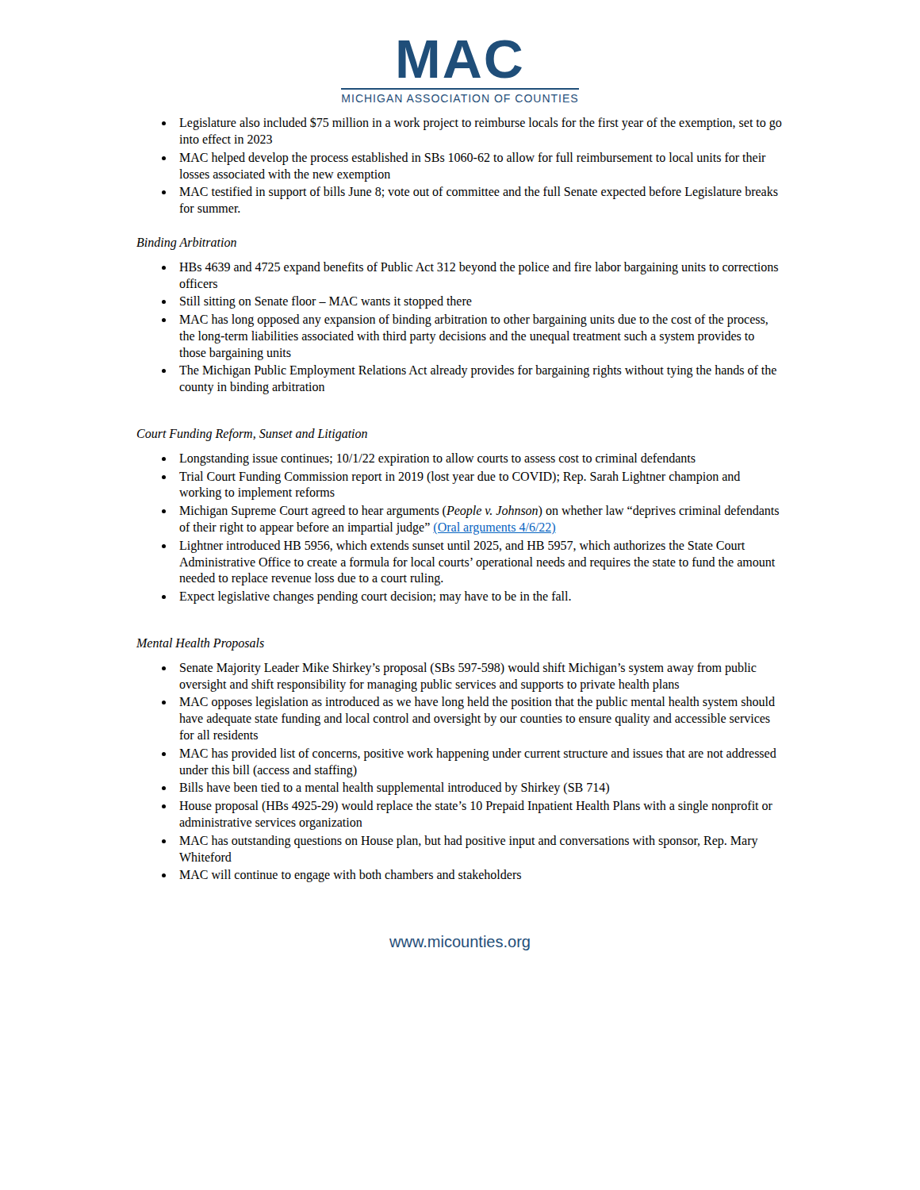MAC
MICHIGAN ASSOCIATION OF COUNTIES
Legislature also included $75 million in a work project to reimburse locals for the first year of the exemption, set to go into effect in 2023
MAC helped develop the process established in SBs 1060-62 to allow for full reimbursement to local units for their losses associated with the new exemption
MAC testified in support of bills June 8; vote out of committee and the full Senate expected before Legislature breaks for summer.
Binding Arbitration
HBs 4639 and 4725 expand benefits of Public Act 312 beyond the police and fire labor bargaining units to corrections officers
Still sitting on Senate floor – MAC wants it stopped there
MAC has long opposed any expansion of binding arbitration to other bargaining units due to the cost of the process, the long-term liabilities associated with third party decisions and the unequal treatment such a system provides to those bargaining units
The Michigan Public Employment Relations Act already provides for bargaining rights without tying the hands of the county in binding arbitration
Court Funding Reform, Sunset and Litigation
Longstanding issue continues; 10/1/22 expiration to allow courts to assess cost to criminal defendants
Trial Court Funding Commission report in 2019 (lost year due to COVID); Rep. Sarah Lightner champion and working to implement reforms
Michigan Supreme Court agreed to hear arguments (People v. Johnson) on whether law “deprives criminal defendants of their right to appear before an impartial judge” (Oral arguments 4/6/22)
Lightner introduced HB 5956, which extends sunset until 2025, and HB 5957, which authorizes the State Court Administrative Office to create a formula for local courts’ operational needs and requires the state to fund the amount needed to replace revenue loss due to a court ruling.
Expect legislative changes pending court decision; may have to be in the fall.
Mental Health Proposals
Senate Majority Leader Mike Shirkey’s proposal (SBs 597-598) would shift Michigan’s system away from public oversight and shift responsibility for managing public services and supports to private health plans
MAC opposes legislation as introduced as we have long held the position that the public mental health system should have adequate state funding and local control and oversight by our counties to ensure quality and accessible services for all residents
MAC has provided list of concerns, positive work happening under current structure and issues that are not addressed under this bill (access and staffing)
Bills have been tied to a mental health supplemental introduced by Shirkey (SB 714)
House proposal (HBs 4925-29) would replace the state’s 10 Prepaid Inpatient Health Plans with a single nonprofit or administrative services organization
MAC has outstanding questions on House plan, but had positive input and conversations with sponsor, Rep. Mary Whiteford
MAC will continue to engage with both chambers and stakeholders
www.micounties.org